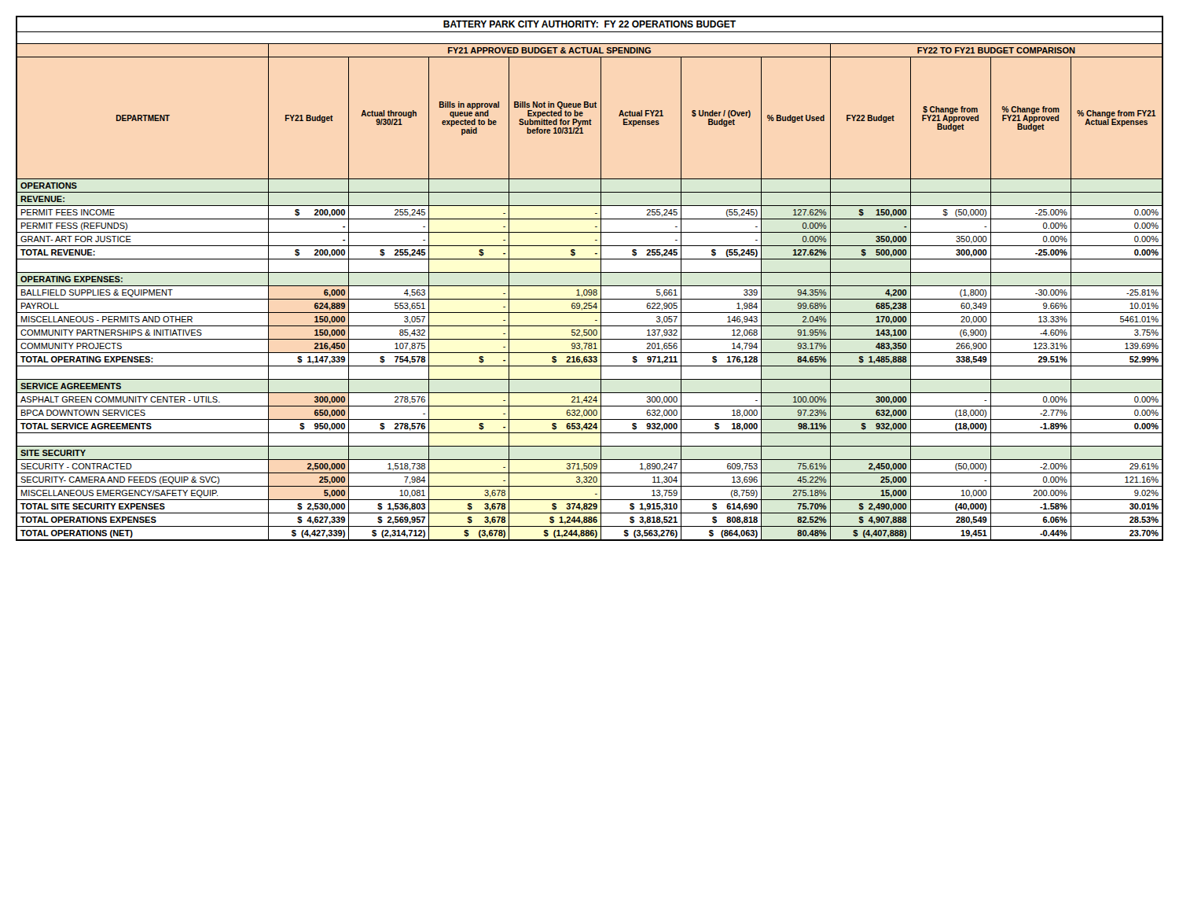| BATTERY PARK CITY AUTHORITY: FY 22 OPERATIONS BUDGET |
| | FY21 APPROVED BUDGET & ACTUAL SPENDING | FY22 TO FY21 BUDGET COMPARISON |
| DEPARTMENT | FY21 Budget | Actual through 9/30/21 | Bills in approval queue and expected to be paid | Bills Not in Queue But Expected to be Submitted for Pymt before 10/31/21 | Actual FY21 Expenses | $ Under / (Over) Budget | % Budget Used | FY22 Budget | $ Change from FY21 Approved Budget | % Change from FY21 Approved Budget | % Change from FY21 Actual Expenses |
| OPERATIONS | | | | | | | | | | | |
| REVENUE: | | | | | | | | | | | |
| PERMIT FEES INCOME | $ 200,000 | 255,245 | - | - | 255,245 | (55,245) | 127.62% | $ 150,000 | $ (50,000) | -25.00% | 0.00% |
| PERMIT FESS (REFUNDS) | - | - | - | - | - | - | 0.00% | - | - | 0.00% | 0.00% |
| GRANT- ART FOR JUSTICE | - | - | - | - | - | - | 0.00% | 350,000 | 350,000 | 0.00% | 0.00% |
| TOTAL REVENUE: | $ 200,000 | $ 255,245 | $ - | $ - | $ 255,245 | $ (55,245) | 127.62% | $ 500,000 | 300,000 | -25.00% | 0.00% |
| OPERATING EXPENSES: | | | | | | | | | | | |
| BALLFIELD SUPPLIES & EQUIPMENT | 6,000 | 4,563 | - | 1,098 | 5,661 | 339 | 94.35% | 4,200 | (1,800) | -30.00% | -25.81% |
| PAYROLL | 624,889 | 553,651 | - | 69,254 | 622,905 | 1,984 | 99.68% | 685,238 | 60,349 | 9.66% | 10.01% |
| MISCELLANEOUS - PERMITS AND OTHER | 150,000 | 3,057 | - | - | 3,057 | 146,943 | 2.04% | 170,000 | 20,000 | 13.33% | 5461.01% |
| COMMUNITY PARTNERSHIPS & INITIATIVES | 150,000 | 85,432 | - | 52,500 | 137,932 | 12,068 | 91.95% | 143,100 | (6,900) | -4.60% | 3.75% |
| COMMUNITY PROJECTS | 216,450 | 107,875 | - | 93,781 | 201,656 | 14,794 | 93.17% | 483,350 | 266,900 | 123.31% | 139.69% |
| TOTAL OPERATING EXPENSES: | $ 1,147,339 | $ 754,578 | $ - | $ 216,633 | $ 971,211 | $ 176,128 | 84.65% | $ 1,485,888 | 338,549 | 29.51% | 52.99% |
| SERVICE AGREEMENTS | | | | | | | | | | | |
| ASPHALT GREEN COMMUNITY CENTER - UTILS. | 300,000 | 278,576 | - | 21,424 | 300,000 | - | 100.00% | 300,000 | - | 0.00% | 0.00% |
| BPCA DOWNTOWN SERVICES | 650,000 | - | - | 632,000 | 632,000 | 18,000 | 97.23% | 632,000 | (18,000) | -2.77% | 0.00% |
| TOTAL SERVICE AGREEMENTS | $ 950,000 | $ 278,576 | $ - | $ 653,424 | $ 932,000 | $ 18,000 | 98.11% | $ 932,000 | (18,000) | -1.89% | 0.00% |
| SITE SECURITY | | | | | | | | | | | |
| SECURITY - CONTRACTED | 2,500,000 | 1,518,738 | - | 371,509 | 1,890,247 | 609,753 | 75.61% | 2,450,000 | (50,000) | -2.00% | 29.61% |
| SECURITY- CAMERA AND FEEDS (EQUIP & SVC) | 25,000 | 7,984 | - | 3,320 | 11,304 | 13,696 | 45.22% | 25,000 | - | 0.00% | 121.16% |
| MISCELLANEOUS EMERGENCY/SAFETY EQUIP. | 5,000 | 10,081 | 3,678 | - | 13,759 | (8,759) | 275.18% | 15,000 | 10,000 | 200.00% | 9.02% |
| TOTAL SITE SECURITY EXPENSES | $ 2,530,000 | $ 1,536,803 | $ 3,678 | $ 374,829 | $ 1,915,310 | $ 614,690 | 75.70% | $ 2,490,000 | (40,000) | -1.58% | 30.01% |
| TOTAL OPERATIONS EXPENSES | $ 4,627,339 | $ 2,569,957 | $ 3,678 | $ 1,244,886 | $ 3,818,521 | $ 808,818 | 82.52% | $ 4,907,888 | 280,549 | 6.06% | 28.53% |
| TOTAL OPERATIONS (NET) | $ (4,427,339) | $ (2,314,712) | $ (3,678) | $ (1,244,886) | $ (3,563,276) | $ (864,063) | 80.48% | $ (4,407,888) | 19,451 | -0.44% | 23.70% |